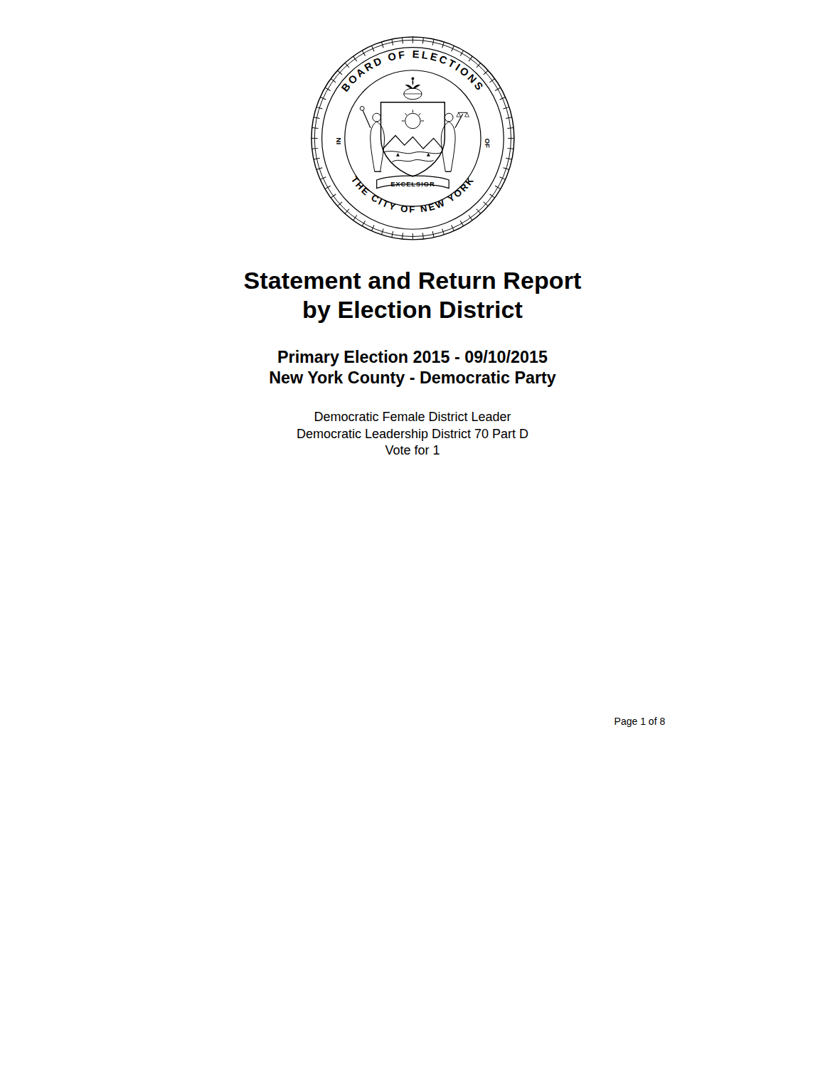BOARD OF ELECTIONS THE CITY OF NEW YORK IN OF EXCELSIOR
Statement and Return Report
by Election District
Primary Election 2015 - 09/10/2015
New York County - Democratic Party
Democratic Female District Leader
Democratic Leadership District 70 Part D
Vote for 1
Page 1 of 8